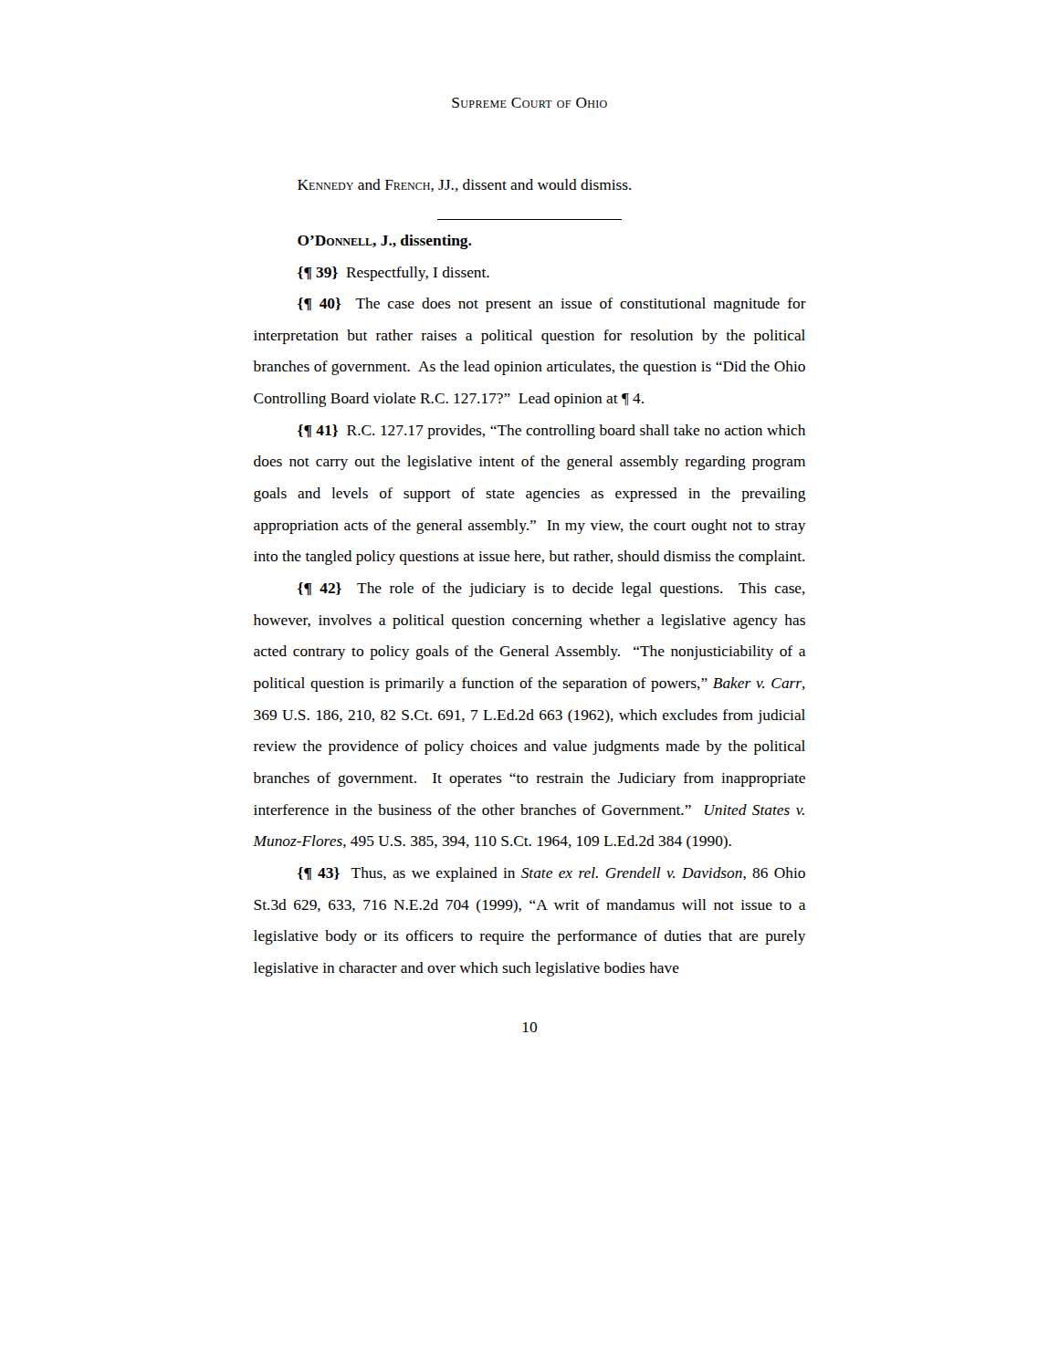Supreme Court of Ohio
Kennedy and French, JJ., dissent and would dismiss.
O’Donnell, J., dissenting.
{¶ 39} Respectfully, I dissent.
{¶ 40} The case does not present an issue of constitutional magnitude for interpretation but rather raises a political question for resolution by the political branches of government. As the lead opinion articulates, the question is “Did the Ohio Controlling Board violate R.C. 127.17?” Lead opinion at ¶ 4.
{¶ 41} R.C. 127.17 provides, “The controlling board shall take no action which does not carry out the legislative intent of the general assembly regarding program goals and levels of support of state agencies as expressed in the prevailing appropriation acts of the general assembly.” In my view, the court ought not to stray into the tangled policy questions at issue here, but rather, should dismiss the complaint.
{¶ 42} The role of the judiciary is to decide legal questions. This case, however, involves a political question concerning whether a legislative agency has acted contrary to policy goals of the General Assembly. “The nonjusticiability of a political question is primarily a function of the separation of powers,” Baker v. Carr, 369 U.S. 186, 210, 82 S.Ct. 691, 7 L.Ed.2d 663 (1962), which excludes from judicial review the providence of policy choices and value judgments made by the political branches of government. It operates “to restrain the Judiciary from inappropriate interference in the business of the other branches of Government.” United States v. Munoz-Flores, 495 U.S. 385, 394, 110 S.Ct. 1964, 109 L.Ed.2d 384 (1990).
{¶ 43} Thus, as we explained in State ex rel. Grendell v. Davidson, 86 Ohio St.3d 629, 633, 716 N.E.2d 704 (1999), “A writ of mandamus will not issue to a legislative body or its officers to require the performance of duties that are purely legislative in character and over which such legislative bodies have
10